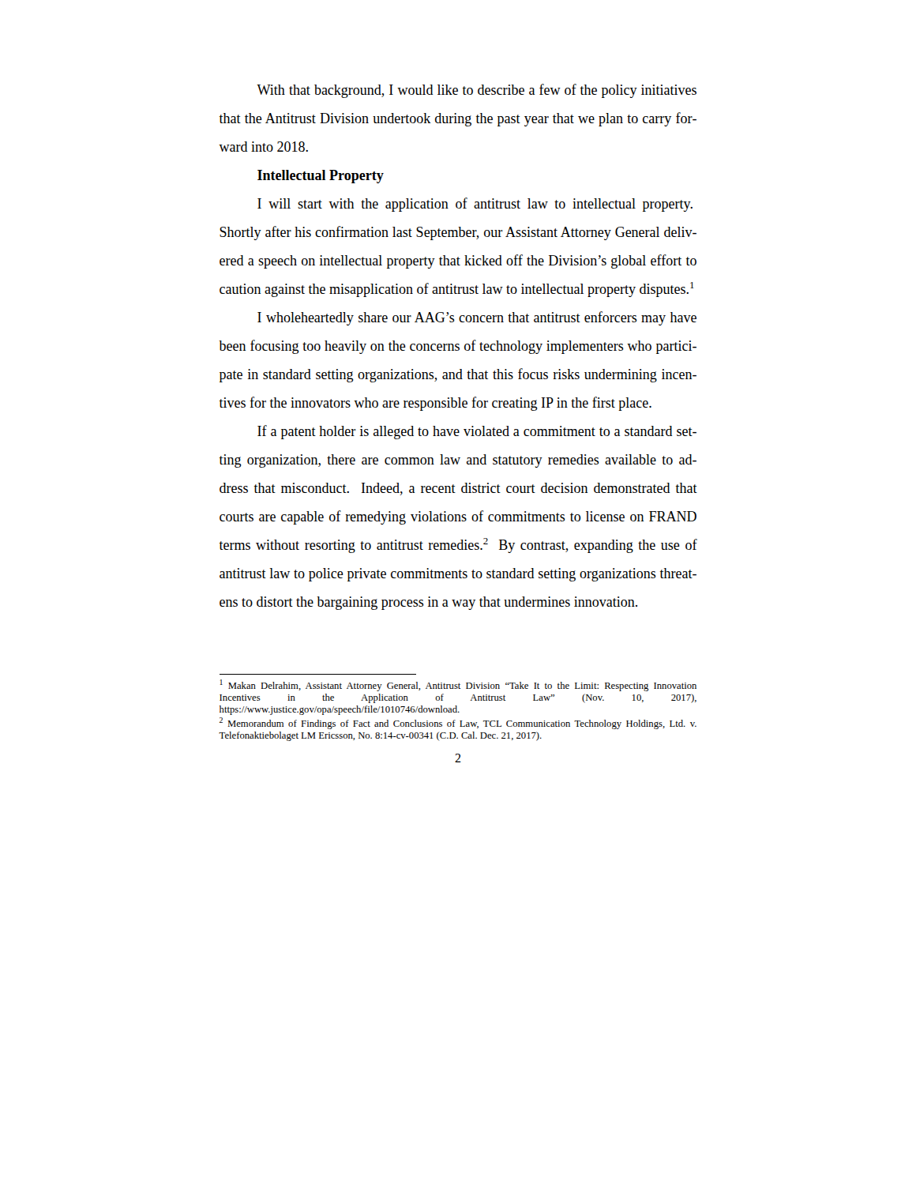With that background, I would like to describe a few of the policy initiatives that the Antitrust Division undertook during the past year that we plan to carry forward into 2018.
Intellectual Property
I will start with the application of antitrust law to intellectual property. Shortly after his confirmation last September, our Assistant Attorney General delivered a speech on intellectual property that kicked off the Division’s global effort to caution against the misapplication of antitrust law to intellectual property disputes.1
I wholeheartedly share our AAG’s concern that antitrust enforcers may have been focusing too heavily on the concerns of technology implementers who participate in standard setting organizations, and that this focus risks undermining incentives for the innovators who are responsible for creating IP in the first place.
If a patent holder is alleged to have violated a commitment to a standard setting organization, there are common law and statutory remedies available to address that misconduct. Indeed, a recent district court decision demonstrated that courts are capable of remedying violations of commitments to license on FRAND terms without resorting to antitrust remedies.2 By contrast, expanding the use of antitrust law to police private commitments to standard setting organizations threatens to distort the bargaining process in a way that undermines innovation.
1 Makan Delrahim, Assistant Attorney General, Antitrust Division “Take It to the Limit: Respecting Innovation Incentives in the Application of Antitrust Law” (Nov. 10, 2017), https://www.justice.gov/opa/speech/file/1010746/download.
2 Memorandum of Findings of Fact and Conclusions of Law, TCL Communication Technology Holdings, Ltd. v. Telefonaktiebolaget LM Ericsson, No. 8:14-cv-00341 (C.D. Cal. Dec. 21, 2017).
2